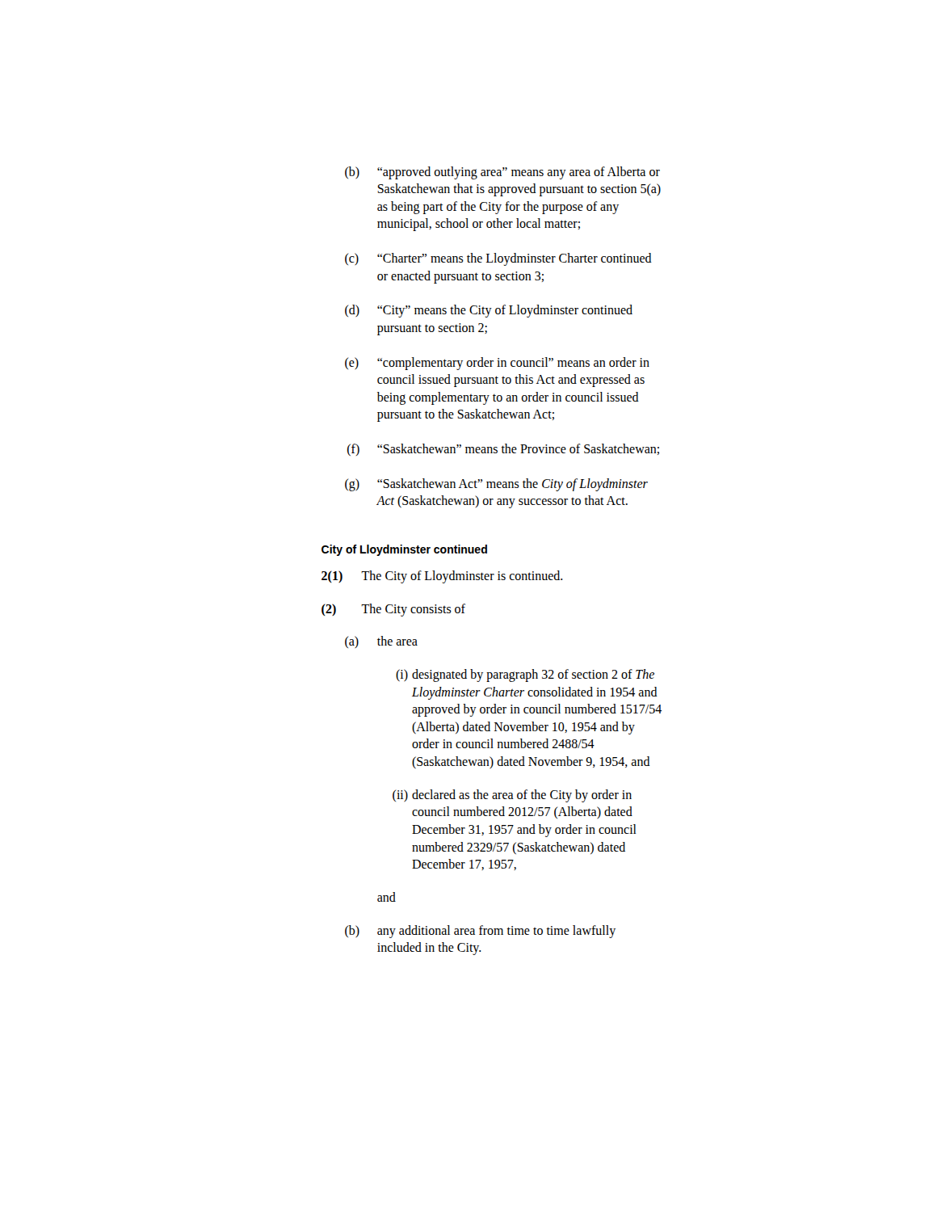(b) “approved outlying area” means any area of Alberta or Saskatchewan that is approved pursuant to section 5(a) as being part of the City for the purpose of any municipal, school or other local matter;
(c) “Charter” means the Lloydminster Charter continued or enacted pursuant to section 3;
(d) “City” means the City of Lloydminster continued pursuant to section 2;
(e) “complementary order in council” means an order in council issued pursuant to this Act and expressed as being complementary to an order in council issued pursuant to the Saskatchewan Act;
(f) “Saskatchewan” means the Province of Saskatchewan;
(g) “Saskatchewan Act” means the City of Lloydminster Act (Saskatchewan) or any successor to that Act.
City of Lloydminster continued
2(1) The City of Lloydminster is continued.
(2) The City consists of
(a) the area
(i) designated by paragraph 32 of section 2 of The Lloydminster Charter consolidated in 1954 and approved by order in council numbered 1517/54 (Alberta) dated November 10, 1954 and by order in council numbered 2488/54 (Saskatchewan) dated November 9, 1954, and
(ii) declared as the area of the City by order in council numbered 2012/57 (Alberta) dated December 31, 1957 and by order in council numbered 2329/57 (Saskatchewan) dated December 17, 1957,
and
(b) any additional area from time to time lawfully included in the City.